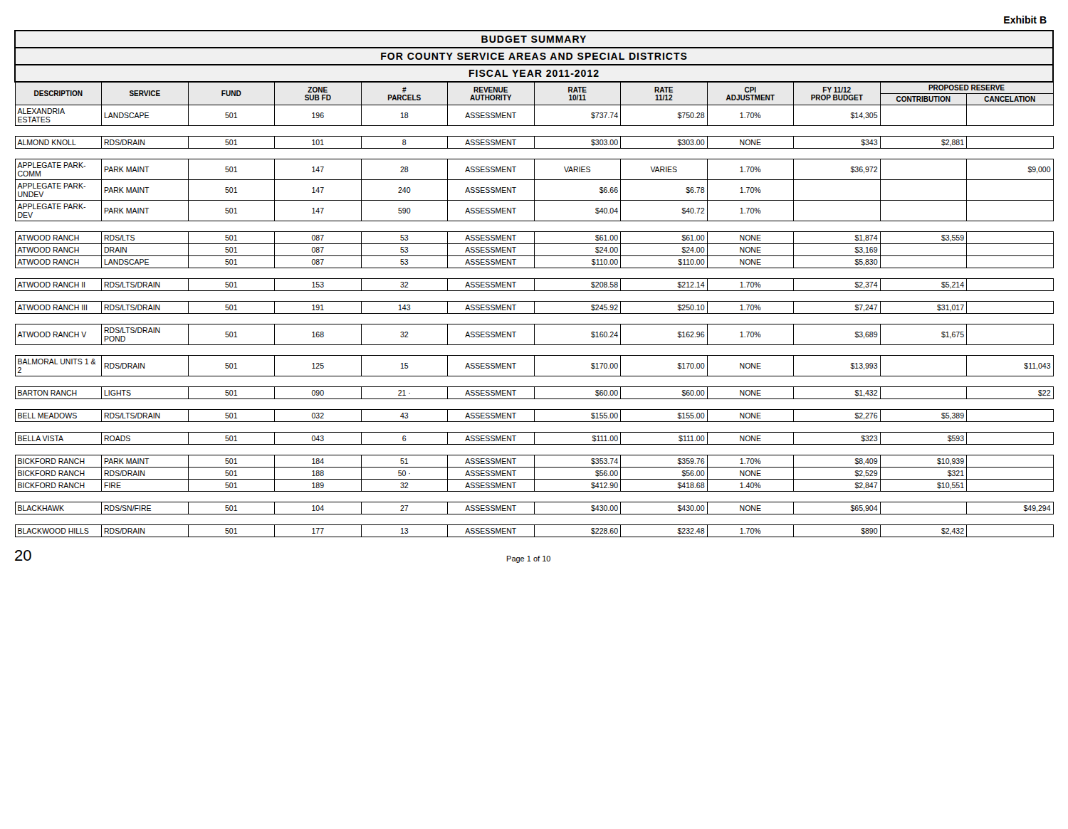Exhibit B
| BUDGET SUMMARY |
| --- |
| FOR COUNTY SERVICE AREAS AND SPECIAL DISTRICTS |
| FISCAL YEAR 2011-2012 |
| DESCRIPTION | SERVICE | FUND | ZONE SUB FD | # PARCELS | REVENUE AUTHORITY | RATE 10/11 | RATE 11/12 | CPI ADJUSTMENT | FY 11/12 PROP BUDGET | PROPOSED RESERVE |
| CONTRIBUTION | CANCELATION |
| ALEXANDRIA ESTATES | LANDSCAPE | 501 | 196 | 18 | ASSESSMENT | $737.74 | $750.28 | 1.70% | $14,305 | | |
| ALMOND KNOLL | RDS/DRAIN | 501 | 101 | 8 | ASSESSMENT | $303.00 | $303.00 | NONE | $343 | $2,881 | |
| APPLEGATE PARK-COMM | PARK MAINT | 501 | 147 | 28 | ASSESSMENT | VARIES | VARIES | 1.70% | $36,972 | | $9,000 |
| APPLEGATE PARK-UNDEV | PARK MAINT | 501 | 147 | 240 | ASSESSMENT | $6.66 | $6.78 | 1.70% | | | |
| APPLEGATE PARK-DEV | PARK MAINT | 501 | 147 | 590 | ASSESSMENT | $40.04 | $40.72 | 1.70% | | | |
| ATWOOD RANCH | RDS/LTS | 501 | 087 | 53 | ASSESSMENT | $61.00 | $61.00 | NONE | $1,874 | $3,559 | |
| ATWOOD RANCH | DRAIN | 501 | 087 | 53 | ASSESSMENT | $24.00 | $24.00 | NONE | $3,169 | | |
| ATWOOD RANCH | LANDSCAPE | 501 | 087 | 53 | ASSESSMENT | $110.00 | $110.00 | NONE | $5,830 | | |
| ATWOOD RANCH II | RDS/LTS/DRAIN | 501 | 153 | 32 | ASSESSMENT | $208.58 | $212.14 | 1.70% | $2,374 | $5,214 | |
| ATWOOD RANCH III | RDS/LTS/DRAIN | 501 | 191 | 143 | ASSESSMENT | $245.92 | $250.10 | 1.70% | $7,247 | $31,017 | |
| ATWOOD RANCH V | RDS/LTS/DRAIN POND | 501 | 168 | 32 | ASSESSMENT | $160.24 | $162.96 | 1.70% | $3,689 | $1,675 | |
| BALMORAL UNITS 1 & 2 | RDS/DRAIN | 501 | 125 | 15 | ASSESSMENT | $170.00 | $170.00 | NONE | $13,993 | | $11,043 |
| BARTON RANCH | LIGHTS | 501 | 090 | 21 · | ASSESSMENT | $60.00 | $60.00 | NONE | $1,432 | | $22 |
| BELL MEADOWS | RDS/LTS/DRAIN | 501 | 032 | 43 | ASSESSMENT | $155.00 | $155.00 | NONE | $2,276 | $5,389 | |
| BELLA VISTA | ROADS | 501 | 043 | 6 | ASSESSMENT | $111.00 | $111.00 | NONE | $323 | $593 | |
| BICKFORD RANCH | PARK MAINT | 501 | 184 | 51 | ASSESSMENT | $353.74 | $359.76 | 1.70% | $8,409 | $10,939 | |
| BICKFORD RANCH | RDS/DRAIN | 501 | 188 | 50 · | ASSESSMENT | $56.00 | $56.00 | NONE | $2,529 | $321 | |
| BICKFORD RANCH | FIRE | 501 | 189 | 32 | ASSESSMENT | $412.90 | $418.68 | 1.40% | $2,847 | $10,551 | |
| BLACKHAWK | RDS/SN/FIRE | 501 | 104 | 27 | ASSESSMENT | $430.00 | $430.00 | NONE | $65,904 | | $49,294 |
| BLACKWOOD HILLS | RDS/DRAIN | 501 | 177 | 13 | ASSESSMENT | $228.60 | $232.48 | 1.70% | $890 | $2,432 | |
20
Page 1 of 10